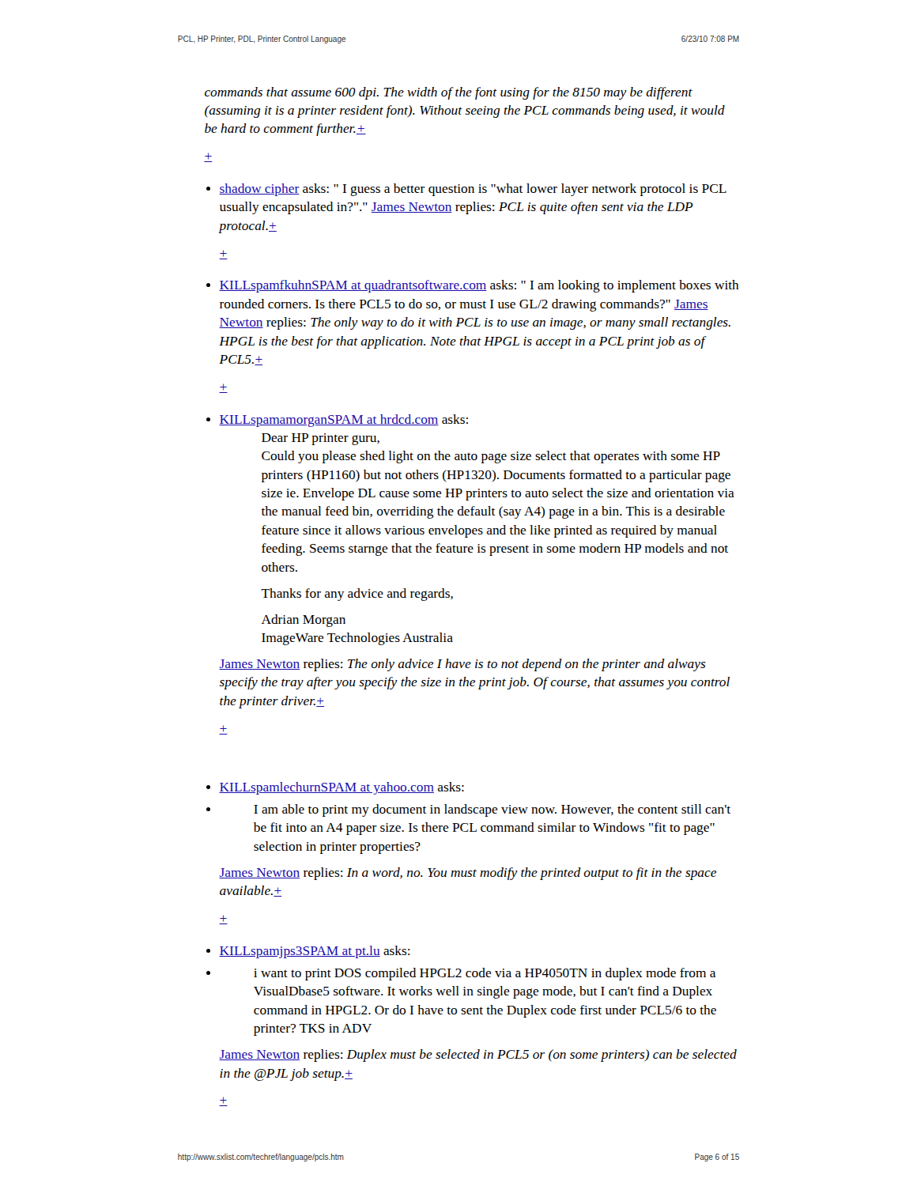PCL, HP Printer, PDL, Printer Control Language 6/23/10 7:08 PM
commands that assume 600 dpi. The width of the font using for the 8150 may be different (assuming it is a printer resident font). Without seeing the PCL commands being used, it would be hard to comment further.+
+
shadow cipher asks: " I guess a better question is "what lower layer network protocol is PCL usually encapsulated in?"." James Newton replies: PCL is quite often sent via the LDP protocal.+
+
KILLspamfkuhnSPAM at quadrantsoftware.com asks: " I am looking to implement boxes with rounded corners. Is there PCL5 to do so, or must I use GL/2 drawing commands?" James Newton replies: The only way to do it with PCL is to use an image, or many small rectangles. HPGL is the best for that application. Note that HPGL is accept in a PCL print job as of PCL5.+
+
KILLspamamorganSPAM at hrdcd.com asks:
Dear HP printer guru,
Could you please shed light on the auto page size select that operates with some HP printers (HP1160) but not others (HP1320). Documents formatted to a particular page size ie. Envelope DL cause some HP printers to auto select the size and orientation via the manual feed bin, overriding the default (say A4) page in a bin. This is a desirable feature since it allows various envelopes and the like printed as required by manual feeding. Seems starnge that the feature is present in some modern HP models and not others.
Thanks for any advice and regards,
Adrian Morgan
ImageWare Technologies Australia
James Newton replies: The only advice I have is to not depend on the printer and always specify the tray after you specify the size in the print job. Of course, that assumes you control the printer driver.+
+
KILLspamlechurnSPAM at yahoo.com asks:
I am able to print my document in landscape view now. However, the content still can't be fit into an A4 paper size. Is there PCL command similar to Windows "fit to page" selection in printer properties?
James Newton replies: In a word, no. You must modify the printed output to fit in the space available.+
+
KILLspamjps3SPAM at pt.lu asks:
i want to print DOS compiled HPGL2 code via a HP4050TN in duplex mode from a VisualDbase5 software. It works well in single page mode, but I can't find a Duplex command in HPGL2. Or do I have to sent the Duplex code first under PCL5/6 to the printer? TKS in ADV
James Newton replies: Duplex must be selected in PCL5 or (on some printers) can be selected in the @PJL job setup.+
+
http://www.sxlist.com/techref/language/pcls.htm Page 6 of 15